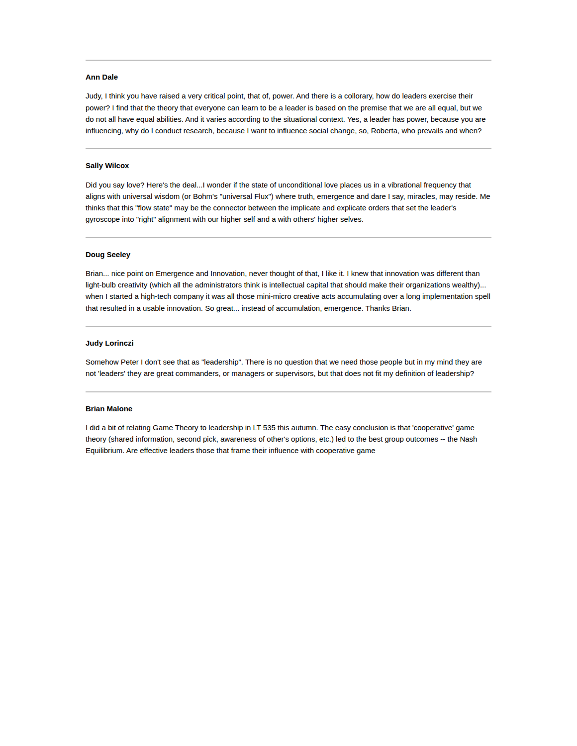Ann Dale
Judy, I think you have raised a very critical point, that of, power. And there is a collorary, how do leaders exercise their power? I find that the theory that everyone can learn to be a leader is based on the premise that we are all equal, but we do not all have equal abilities. And it varies according to the situational context. Yes, a leader has power, because you are influencing, why do I conduct research, because I want to influence social change, so, Roberta, who prevails and when?
Sally Wilcox
Did you say love? Here's the deal...I wonder if the state of unconditional love places us in a vibrational frequency that aligns with universal wisdom (or Bohm's "universal Flux") where truth, emergence and dare I say, miracles, may reside. Me thinks that this "flow state" may be the connector between the implicate and explicate orders that set the leader's gyroscope into "right" alignment with our higher self and a with others' higher selves.
Doug Seeley
Brian... nice point on Emergence and Innovation, never thought of that, I like it. I knew that innovation was different than light-bulb creativity (which all the administrators think is intellectual capital that should make their organizations wealthy)... when I started a high-tech company it was all those mini-micro creative acts accumulating over a long implementation spell that resulted in a usable innovation. So great... instead of accumulation, emergence. Thanks Brian.
Judy Lorinczi
Somehow Peter I don't see that as "leadership". There is no question that we need those people but in my mind they are not 'leaders' they are great commanders, or managers or supervisors, but that does not fit my definition of leadership?
Brian Malone
I did a bit of relating Game Theory to leadership in LT 535 this autumn. The easy conclusion is that 'cooperative' game theory (shared information, second pick, awareness of other's options, etc.) led to the best group outcomes -- the Nash Equilibrium. Are effective leaders those that frame their influence with cooperative game